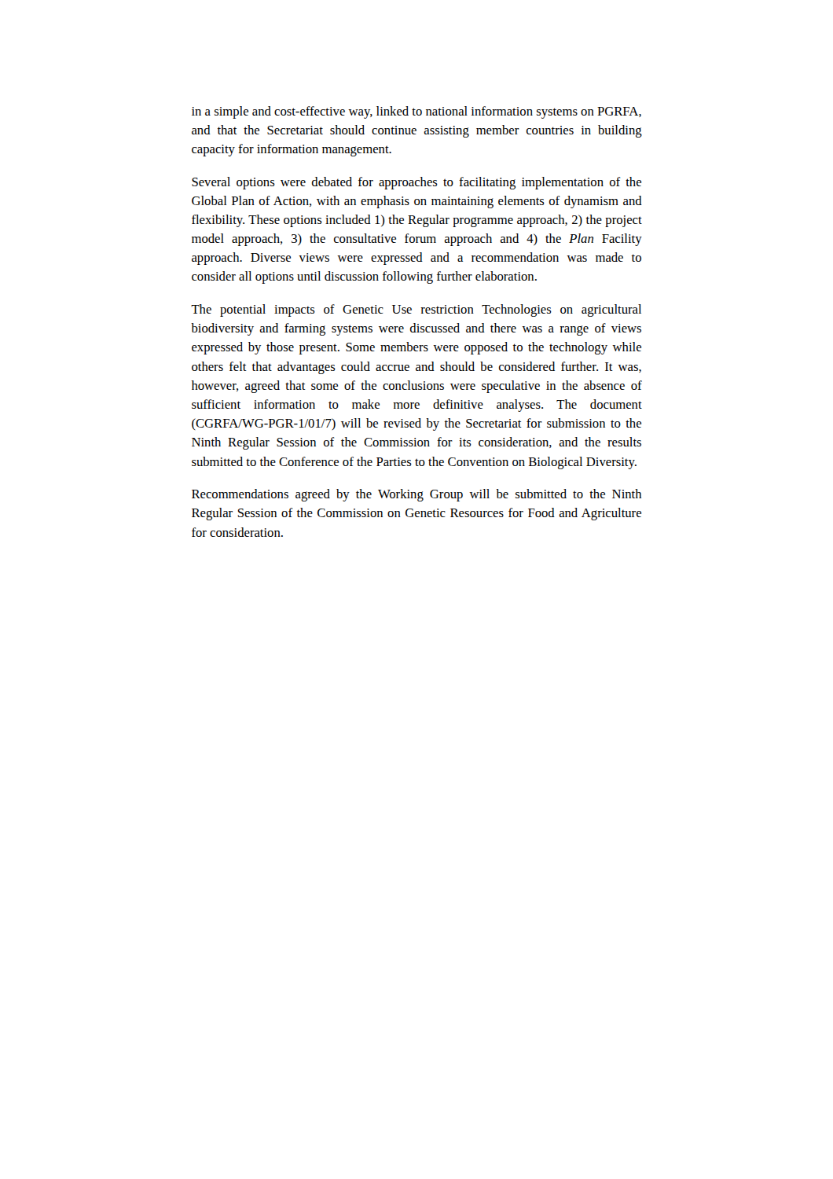in a simple and cost-effective way, linked to national information systems on PGRFA, and that the Secretariat should continue assisting member countries in building capacity for information management.
Several options were debated for approaches to facilitating implementation of the Global Plan of Action, with an emphasis on maintaining elements of dynamism and flexibility. These options included 1) the Regular programme approach, 2) the project model approach, 3) the consultative forum approach and 4) the Plan Facility approach. Diverse views were expressed and a recommendation was made to consider all options until discussion following further elaboration.
The potential impacts of Genetic Use restriction Technologies on agricultural biodiversity and farming systems were discussed and there was a range of views expressed by those present. Some members were opposed to the technology while others felt that advantages could accrue and should be considered further. It was, however, agreed that some of the conclusions were speculative in the absence of sufficient information to make more definitive analyses. The document (CGRFA/WG-PGR-1/01/7) will be revised by the Secretariat for submission to the Ninth Regular Session of the Commission for its consideration, and the results submitted to the Conference of the Parties to the Convention on Biological Diversity.
Recommendations agreed by the Working Group will be submitted to the Ninth Regular Session of the Commission on Genetic Resources for Food and Agriculture for consideration.